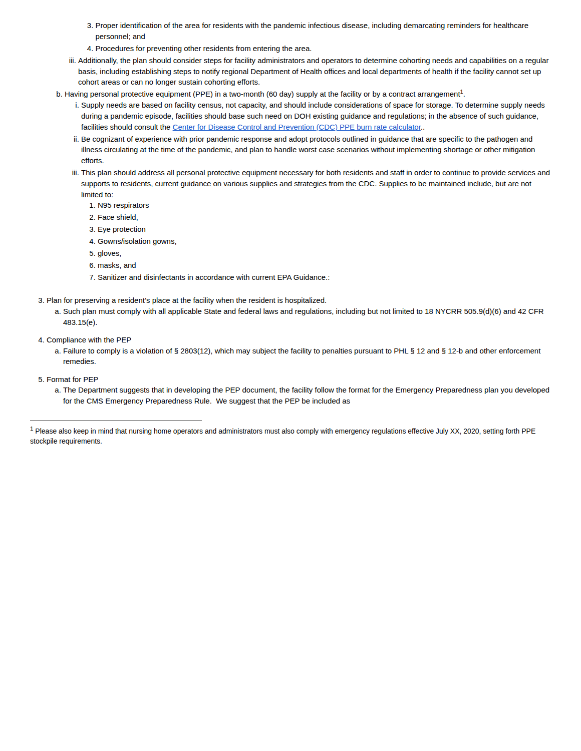Proper identification of the area for residents with the pandemic infectious disease, including demarcating reminders for healthcare personnel; and
Procedures for preventing other residents from entering the area.
Additionally, the plan should consider steps for facility administrators and operators to determine cohorting needs and capabilities on a regular basis, including establishing steps to notify regional Department of Health offices and local departments of health if the facility cannot set up cohort areas or can no longer sustain cohorting efforts.
Having personal protective equipment (PPE) in a two-month (60 day) supply at the facility or by a contract arrangement1.
Supply needs are based on facility census, not capacity, and should include considerations of space for storage. To determine supply needs during a pandemic episode, facilities should base such need on DOH existing guidance and regulations; in the absence of such guidance, facilities should consult the Center for Disease Control and Prevention (CDC) PPE burn rate calculator..
Be cognizant of experience with prior pandemic response and adopt protocols outlined in guidance that are specific to the pathogen and illness circulating at the time of the pandemic, and plan to handle worst case scenarios without implementing shortage or other mitigation efforts.
This plan should address all personal protective equipment necessary for both residents and staff in order to continue to provide services and supports to residents, current guidance on various supplies and strategies from the CDC. Supplies to be maintained include, but are not limited to:
N95 respirators
Face shield,
Eye protection
Gowns/isolation gowns,
gloves,
masks, and
Sanitizer and disinfectants in accordance with current EPA Guidance.:
Plan for preserving a resident’s place at the facility when the resident is hospitalized.
Such plan must comply with all applicable State and federal laws and regulations, including but not limited to 18 NYCRR 505.9(d)(6) and 42 CFR 483.15(e).
Compliance with the PEP
Failure to comply is a violation of § 2803(12), which may subject the facility to penalties pursuant to PHL § 12 and § 12-b and other enforcement remedies.
Format for PEP
The Department suggests that in developing the PEP document, the facility follow the format for the Emergency Preparedness plan you developed for the CMS Emergency Preparedness Rule. We suggest that the PEP be included as
1 Please also keep in mind that nursing home operators and administrators must also comply with emergency regulations effective July XX, 2020, setting forth PPE stockpile requirements.